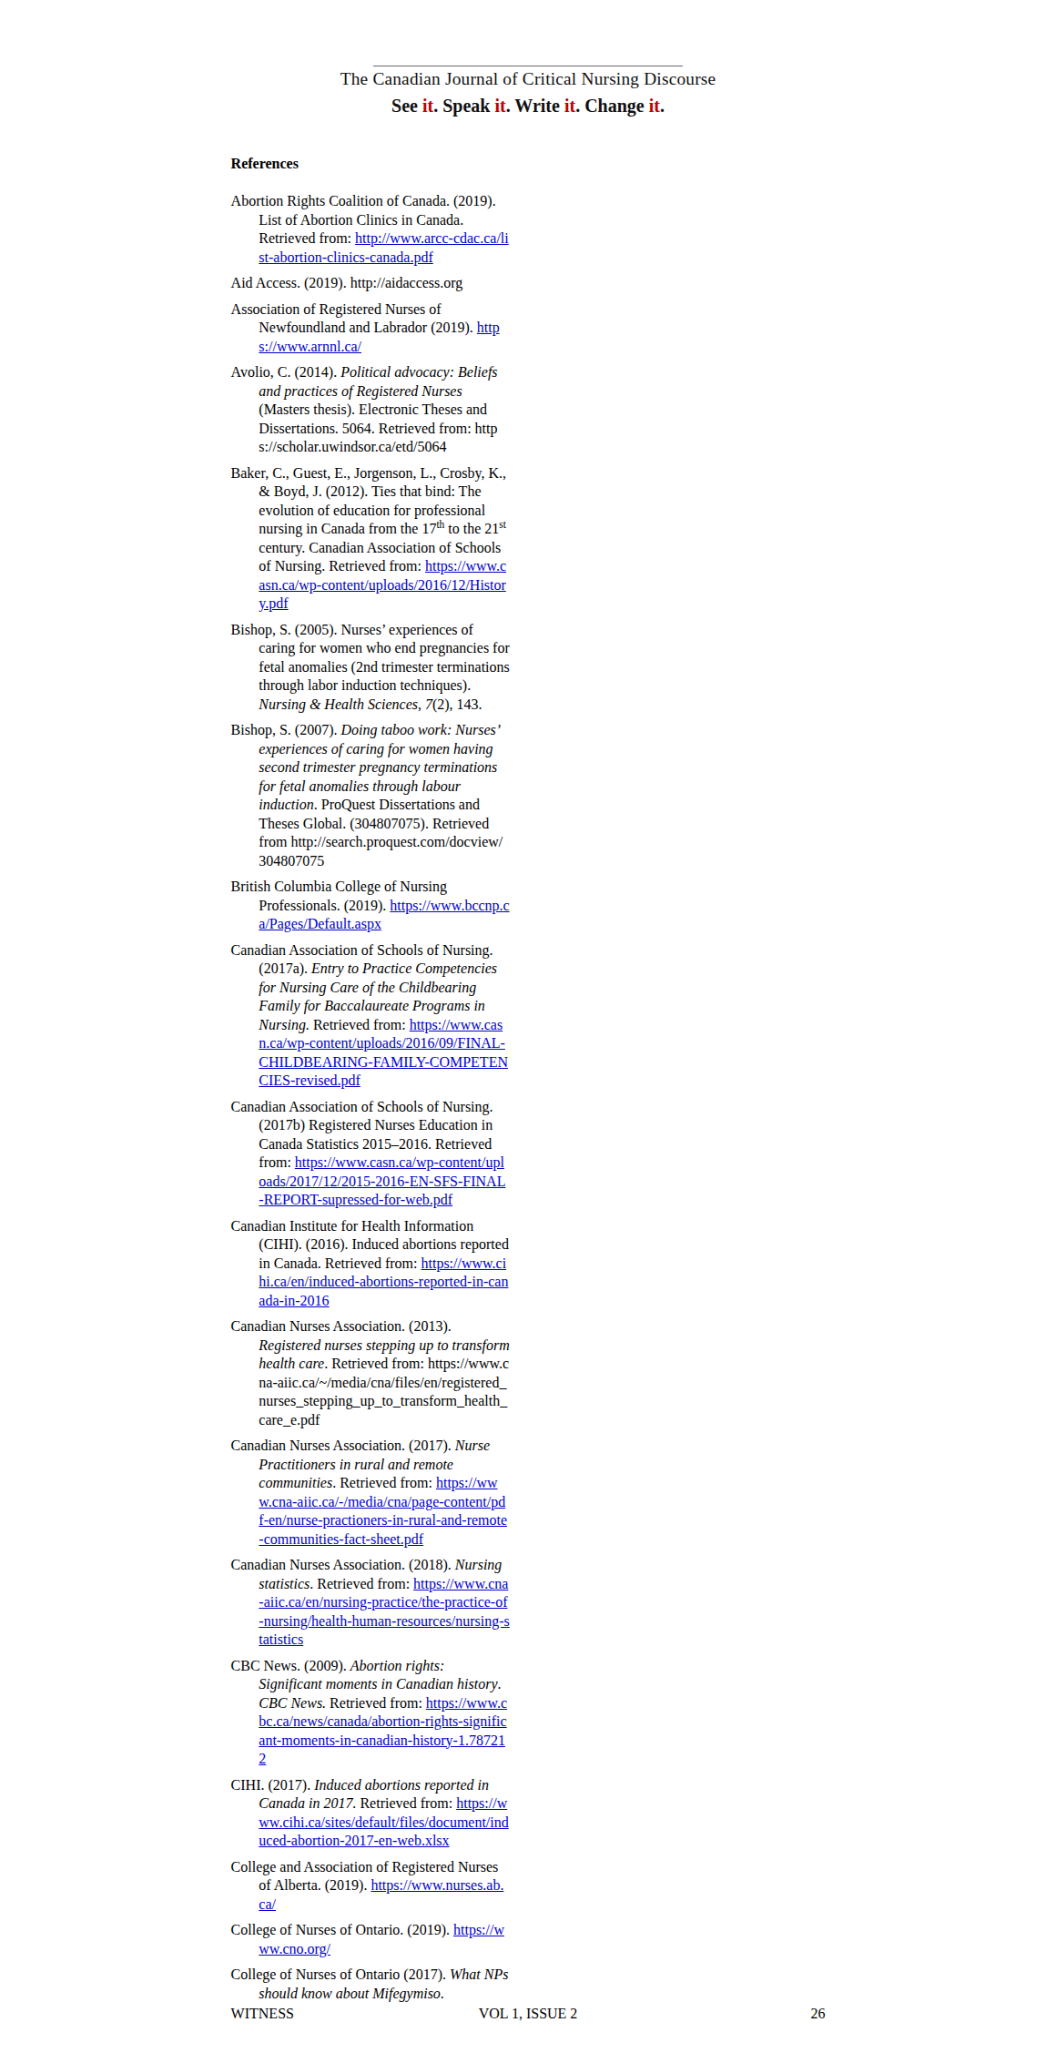The Canadian Journal of Critical Nursing Discourse
See it. Speak it. Write it. Change it.
References
Abortion Rights Coalition of Canada. (2019). List of Abortion Clinics in Canada. Retrieved from: http://www.arcc-cdac.ca/list-abortion-clinics-canada.pdf
Aid Access. (2019). http://aidaccess.org
Association of Registered Nurses of Newfoundland and Labrador (2019). https://www.arnnl.ca/
Avolio, C. (2014). Political advocacy: Beliefs and practices of Registered Nurses (Masters thesis). Electronic Theses and Dissertations. 5064. Retrieved from: https://scholar.uwindsor.ca/etd/5064
Baker, C., Guest, E., Jorgenson, L., Crosby, K., & Boyd, J. (2012). Ties that bind: The evolution of education for professional nursing in Canada from the 17th to the 21st century. Canadian Association of Schools of Nursing. Retrieved from: https://www.casn.ca/wp-content/uploads/2016/12/History.pdf
Bishop, S. (2005). Nurses’ experiences of caring for women who end pregnancies for fetal anomalies (2nd trimester terminations through labor induction techniques). Nursing & Health Sciences, 7(2), 143.
Bishop, S. (2007). Doing taboo work: Nurses’ experiences of caring for women having second trimester pregnancy terminations for fetal anomalies through labour induction. ProQuest Dissertations and Theses Global. (304807075). Retrieved from http://search.proquest.com/docview/304807075
British Columbia College of Nursing Professionals. (2019). https://www.bccnp.ca/Pages/Default.aspx
Canadian Association of Schools of Nursing. (2017a). Entry to Practice Competencies for Nursing Care of the Childbearing Family for Baccalaureate Programs in Nursing. Retrieved from: https://www.casn.ca/wp-content/uploads/2016/09/FINAL-CHILDBEARING-FAMILY-COMPETENCIES-revised.pdf
Canadian Association of Schools of Nursing. (2017b) Registered Nurses Education in Canada Statistics 2015–2016. Retrieved from: https://www.casn.ca/wp-content/uploads/2017/12/2015-2016-EN-SFS-FINAL-REPORT-supressed-for-web.pdf
Canadian Institute for Health Information (CIHI). (2016). Induced abortions reported in Canada. Retrieved from: https://www.cihi.ca/en/induced-abortions-reported-in-canada-in-2016
Canadian Nurses Association. (2013). Registered nurses stepping up to transform health care. Retrieved from: https://www.cna-aiic.ca/~/media/cna/files/en/registered_nurses_stepping_up_to_transform_health_care_e.pdf
Canadian Nurses Association. (2017). Nurse Practitioners in rural and remote communities. Retrieved from: https://www.cna-aiic.ca/-/media/cna/page-content/pdf-en/nurse-practioners-in-rural-and-remote-communities-fact-sheet.pdf
Canadian Nurses Association. (2018). Nursing statistics. Retrieved from: https://www.cna-aiic.ca/en/nursing-practice/the-practice-of-nursing/health-human-resources/nursing-statistics
CBC News. (2009). Abortion rights: Significant moments in Canadian history. CBC News. Retrieved from: https://www.cbc.ca/news/canada/abortion-rights-significant-moments-in-canadian-history-1.787212
CIHI. (2017). Induced abortions reported in Canada in 2017. Retrieved from: https://www.cihi.ca/sites/default/files/document/induced-abortion-2017-en-web.xlsx
College and Association of Registered Nurses of Alberta. (2019). https://www.nurses.ab.ca/
College of Nurses of Ontario. (2019). https://www.cno.org/
College of Nurses of Ontario (2017). What NPs should know about Mifegymiso.
WITNESS
VOL 1, ISSUE 2
26